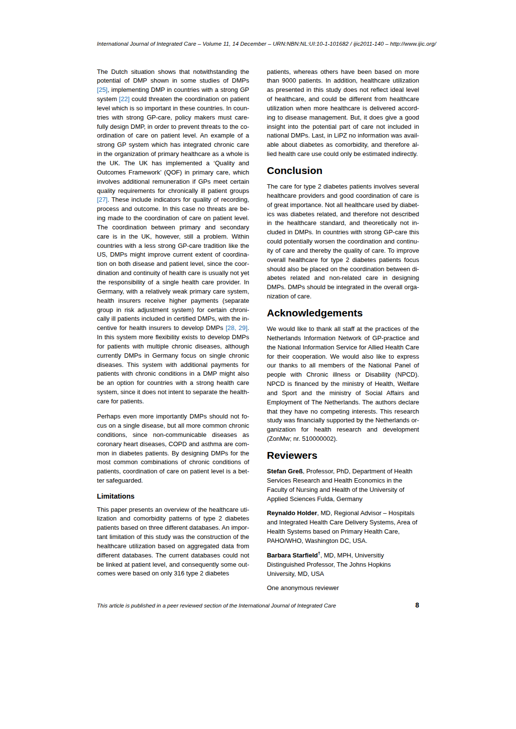International Journal of Integrated Care – Volume 11, 14 December – URN:NBN:NL:UI:10-1-101682 / ijic2011-140 – http://www.ijic.org/
The Dutch situation shows that notwithstanding the potential of DMP shown in some studies of DMPs [25], implementing DMP in countries with a strong GP system [22] could threaten the coordination on patient level which is so important in these countries. In countries with strong GP-care, policy makers must carefully design DMP, in order to prevent threats to the coordination of care on patient level. An example of a strong GP system which has integrated chronic care in the organization of primary healthcare as a whole is the UK. The UK has implemented a ‘Quality and Outcomes Framework’ (QOF) in primary care, which involves additional remuneration if GPs meet certain quality requirements for chronically ill patient groups [27]. These include indicators for quality of recording, process and outcome. In this case no threats are being made to the coordination of care on patient level. The coordination between primary and secondary care is in the UK, however, still a problem. Within countries with a less strong GP-care tradition like the US, DMPs might improve current extent of coordination on both disease and patient level, since the coordination and continuity of health care is usually not yet the responsibility of a single health care provider. In Germany, with a relatively weak primary care system, health insurers receive higher payments (separate group in risk adjustment system) for certain chronically ill patients included in certified DMPs, with the incentive for health insurers to develop DMPs [28, 29]. In this system more flexibility exists to develop DMPs for patients with multiple chronic diseases, although currently DMPs in Germany focus on single chronic diseases. This system with additional payments for patients with chronic conditions in a DMP might also be an option for countries with a strong health care system, since it does not intent to separate the healthcare for patients.
Perhaps even more importantly DMPs should not focus on a single disease, but all more common chronic conditions, since non-communicable diseases as coronary heart diseases, COPD and asthma are common in diabetes patients. By designing DMPs for the most common combinations of chronic conditions of patients, coordination of care on patient level is a better safeguarded.
Limitations
This paper presents an overview of the healthcare utilization and comorbidity patterns of type 2 diabetes patients based on three different databases. An important limitation of this study was the construction of the healthcare utilization based on aggregated data from different databases. The current databases could not be linked at patient level, and consequently some outcomes were based on only 316 type 2 diabetes
patients, whereas others have been based on more than 9000 patients. In addition, healthcare utilization as presented in this study does not reflect ideal level of healthcare, and could be different from healthcare utilization when more healthcare is delivered according to disease management. But, it does give a good insight into the potential part of care not included in national DMPs. Last, in LiPZ no information was available about diabetes as comorbidity, and therefore allied health care use could only be estimated indirectly.
Conclusion
The care for type 2 diabetes patients involves several healthcare providers and good coordination of care is of great importance. Not all healthcare used by diabetics was diabetes related, and therefore not described in the healthcare standard, and theoretically not included in DMPs. In countries with strong GP-care this could potentially worsen the coordination and continuity of care and thereby the quality of care. To improve overall healthcare for type 2 diabetes patients focus should also be placed on the coordination between diabetes related and non-related care in designing DMPs. DMPs should be integrated in the overall organization of care.
Acknowledgements
We would like to thank all staff at the practices of the Netherlands Information Network of GP-practice and the National Information Service for Allied Health Care for their cooperation. We would also like to express our thanks to all members of the National Panel of people with Chronic illness or Disability (NPCD). NPCD is financed by the ministry of Health, Welfare and Sport and the ministry of Social Affairs and Employment of The Netherlands. The authors declare that they have no competing interests. This research study was financially supported by the Netherlands organization for health research and development (ZonMw; nr. 510000002).
Reviewers
Stefan Greß, Professor, PhD, Department of Health Services Research and Health Economics in the Faculty of Nursing and Health of the University of Applied Sciences Fulda, Germany
Reynaldo Holder, MD, Regional Advisor – Hospitals and Integrated Health Care Delivery Systems, Area of Health Systems based on Primary Health Care, PAHO/WHO, Washington DC, USA.
Barbara Starfield†, MD, MPH, Universitiy Distinguished Professor, The Johns Hopkins University, MD, USA
One anonymous reviewer
This article is published in a peer reviewed section of the International Journal of Integrated Care
8